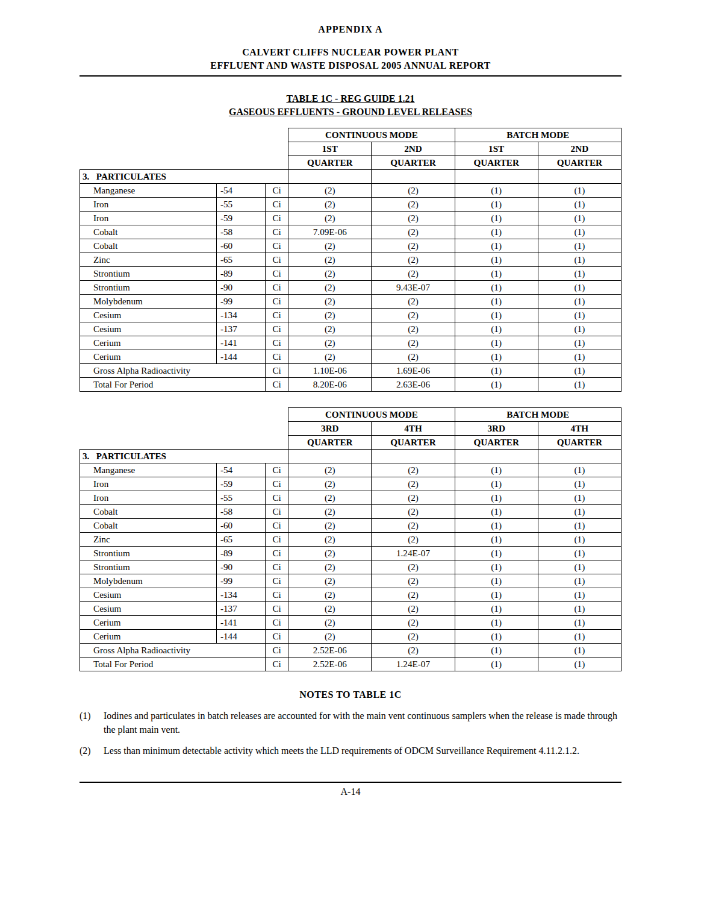APPENDIX A
CALVERT CLIFFS NUCLEAR POWER PLANT
EFFLUENT AND WASTE DISPOSAL 2005 ANNUAL REPORT
TABLE 1C - REG GUIDE 1.21
GASEOUS EFFLUENTS - GROUND LEVEL RELEASES
| | | CONTINUOUS MODE | BATCH MODE |
| --- | --- | --- | --- |
| 1ST | 2ND | 1ST | 2ND |
| QUARTER | QUARTER | QUARTER | QUARTER |
| 3. PARTICULATES | | | | | |
| Manganese | -54 | Ci | (2) | (2) | (1) | (1) |
| Iron | -55 | Ci | (2) | (2) | (1) | (1) |
| Iron | -59 | Ci | (2) | (2) | (1) | (1) |
| Cobalt | -58 | Ci | 7.09E-06 | (2) | (1) | (1) |
| Cobalt | -60 | Ci | (2) | (2) | (1) | (1) |
| Zinc | -65 | Ci | (2) | (2) | (1) | (1) |
| Strontium | -89 | Ci | (2) | (2) | (1) | (1) |
| Strontium | -90 | Ci | (2) | 9.43E-07 | (1) | (1) |
| Molybdenum | -99 | Ci | (2) | (2) | (1) | (1) |
| Cesium | -134 | Ci | (2) | (2) | (1) | (1) |
| Cesium | -137 | Ci | (2) | (2) | (1) | (1) |
| Cerium | -141 | Ci | (2) | (2) | (1) | (1) |
| Cerium | -144 | Ci | (2) | (2) | (1) | (1) |
| Gross Alpha Radioactivity | Ci | 1.10E-06 | 1.69E-06 | (1) | (1) |
| Total For Period | Ci | 8.20E-06 | 2.63E-06 | (1) | (1) |
| | | CONTINUOUS MODE | BATCH MODE |
| --- | --- | --- | --- |
| 3RD | 4TH | 3RD | 4TH |
| QUARTER | QUARTER | QUARTER | QUARTER |
| 3. PARTICULATES | | | | | |
| Manganese | -54 | Ci | (2) | (2) | (1) | (1) |
| Iron | -59 | Ci | (2) | (2) | (1) | (1) |
| Iron | -55 | Ci | (2) | (2) | (1) | (1) |
| Cobalt | -58 | Ci | (2) | (2) | (1) | (1) |
| Cobalt | -60 | Ci | (2) | (2) | (1) | (1) |
| Zinc | -65 | Ci | (2) | (2) | (1) | (1) |
| Strontium | -89 | Ci | (2) | 1.24E-07 | (1) | (1) |
| Strontium | -90 | Ci | (2) | (2) | (1) | (1) |
| Molybdenum | -99 | Ci | (2) | (2) | (1) | (1) |
| Cesium | -134 | Ci | (2) | (2) | (1) | (1) |
| Cesium | -137 | Ci | (2) | (2) | (1) | (1) |
| Cerium | -141 | Ci | (2) | (2) | (1) | (1) |
| Cerium | -144 | Ci | (2) | (2) | (1) | (1) |
| Gross Alpha Radioactivity | Ci | 2.52E-06 | (2) | (1) | (1) |
| Total For Period | Ci | 2.52E-06 | 1.24E-07 | (1) | (1) |
NOTES TO TABLE 1C
(1) Iodines and particulates in batch releases are accounted for with the main vent continuous samplers when the release is made through the plant main vent.
(2) Less than minimum detectable activity which meets the LLD requirements of ODCM Surveillance Requirement 4.11.2.1.2.
A-14